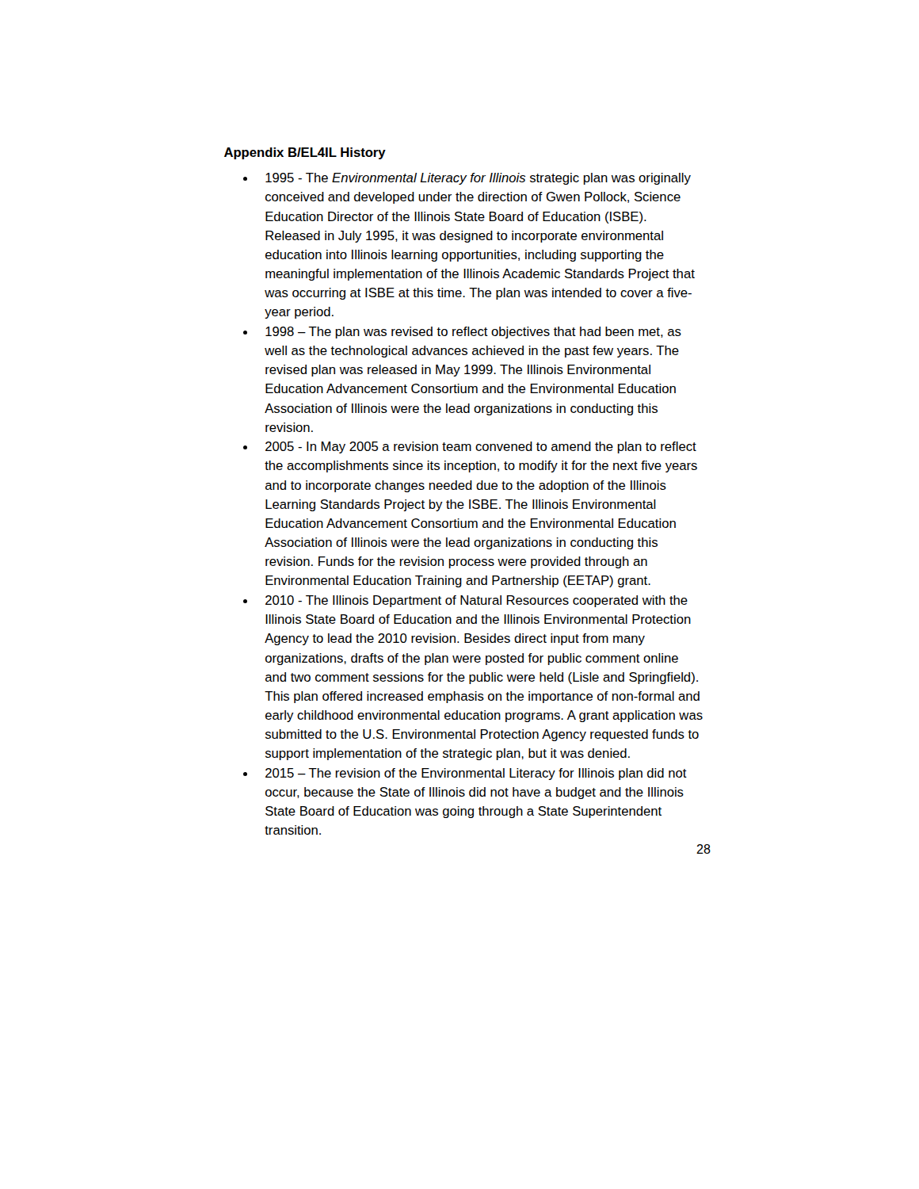Appendix B/EL4IL History
1995 - The Environmental Literacy for Illinois strategic plan was originally conceived and developed under the direction of Gwen Pollock, Science Education Director of the Illinois State Board of Education (ISBE). Released in July 1995, it was designed to incorporate environmental education into Illinois learning opportunities, including supporting the meaningful implementation of the Illinois Academic Standards Project that was occurring at ISBE at this time. The plan was intended to cover a five-year period.
1998 – The plan was revised to reflect objectives that had been met, as well as the technological advances achieved in the past few years. The revised plan was released in May 1999. The Illinois Environmental Education Advancement Consortium and the Environmental Education Association of Illinois were the lead organizations in conducting this revision.
2005 - In May 2005 a revision team convened to amend the plan to reflect the accomplishments since its inception, to modify it for the next five years and to incorporate changes needed due to the adoption of the Illinois Learning Standards Project by the ISBE. The Illinois Environmental Education Advancement Consortium and the Environmental Education Association of Illinois were the lead organizations in conducting this revision. Funds for the revision process were provided through an Environmental Education Training and Partnership (EETAP) grant.
2010 - The Illinois Department of Natural Resources cooperated with the Illinois State Board of Education and the Illinois Environmental Protection Agency to lead the 2010 revision. Besides direct input from many organizations, drafts of the plan were posted for public comment online and two comment sessions for the public were held (Lisle and Springfield). This plan offered increased emphasis on the importance of non-formal and early childhood environmental education programs. A grant application was submitted to the U.S. Environmental Protection Agency requested funds to support implementation of the strategic plan, but it was denied.
2015 – The revision of the Environmental Literacy for Illinois plan did not occur, because the State of Illinois did not have a budget and the Illinois State Board of Education was going through a State Superintendent transition.
28